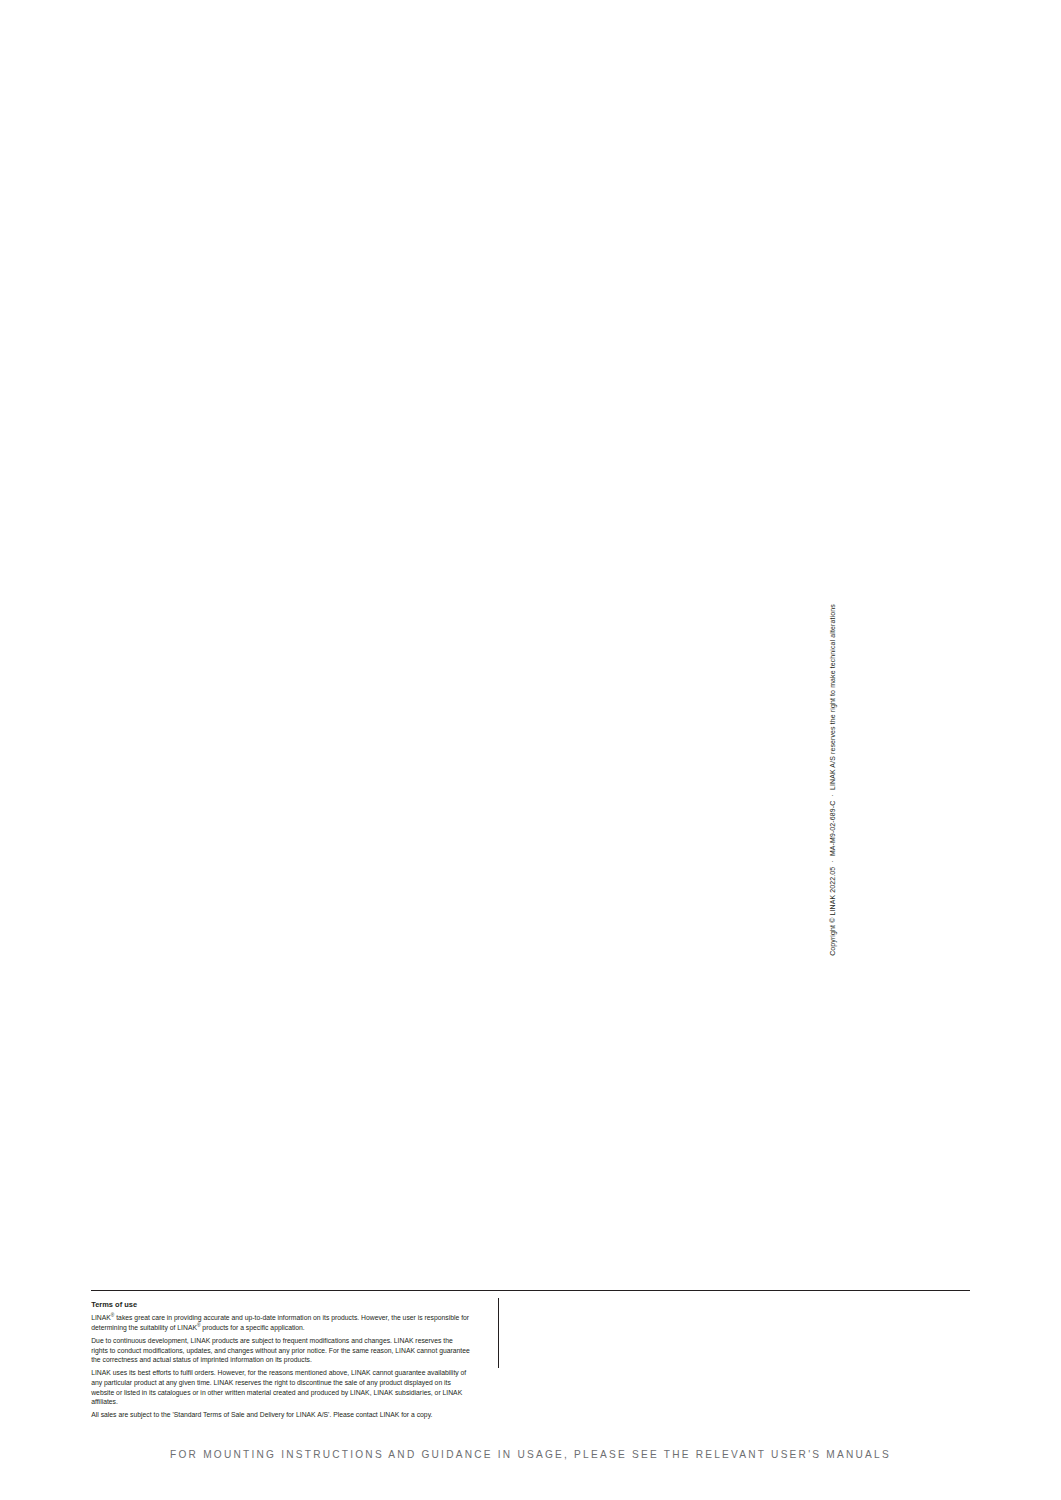Copyright © LINAK 2022.05 · MA-M9-02-689-C · LINAK A/S reserves the right to make technical alterations
Terms of use
LINAK® takes great care in providing accurate and up-to-date information on its products. However, the user is responsible for determining the suitability of LINAK® products for a specific application.
Due to continuous development, LINAK products are subject to frequent modifications and changes. LINAK reserves the rights to conduct modifications, updates, and changes without any prior notice. For the same reason, LINAK cannot guarantee the correctness and actual status of imprinted information on its products.
LINAK uses its best efforts to fulfil orders. However, for the reasons mentioned above, LINAK cannot guarantee availability of any particular product at any given time. LINAK reserves the right to discontinue the sale of any product displayed on its website or listed in its catalogues or in other written material created and produced by LINAK, LINAK subsidiaries, or LINAK affiliates.
All sales are subject to the 'Standard Terms of Sale and Delivery for LINAK A/S'. Please contact LINAK for a copy.
For mounting instructions and guidance in usage, please see the relevant user's manuals